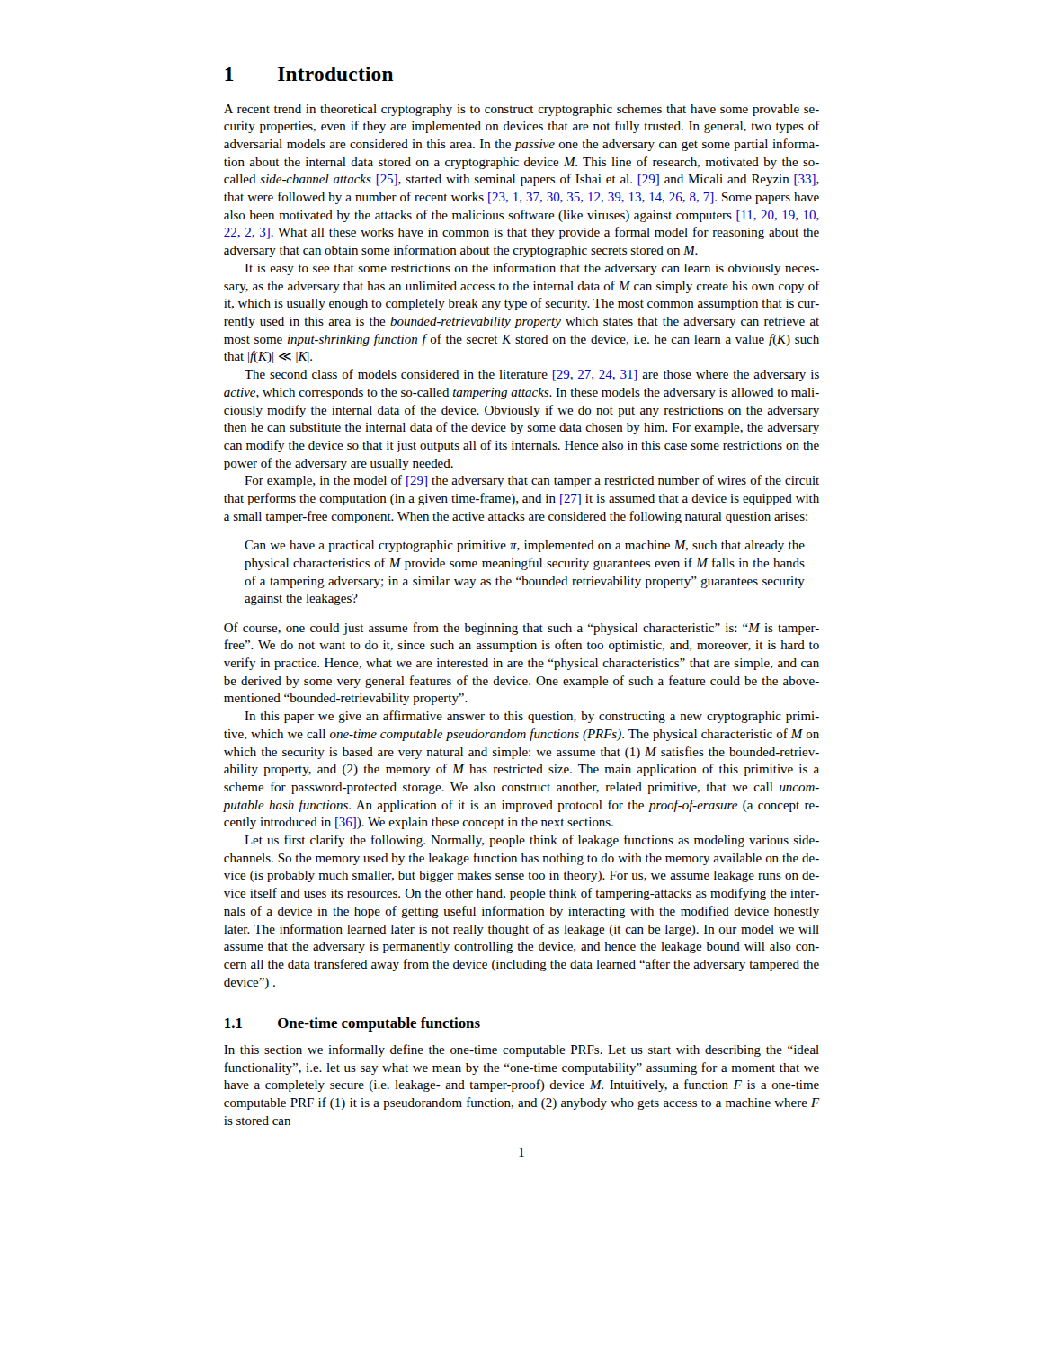1 Introduction
A recent trend in theoretical cryptography is to construct cryptographic schemes that have some provable security properties, even if they are implemented on devices that are not fully trusted. In general, two types of adversarial models are considered in this area. In the passive one the adversary can get some partial information about the internal data stored on a cryptographic device M. This line of research, motivated by the so-called side-channel attacks [25], started with seminal papers of Ishai et al. [29] and Micali and Reyzin [33], that were followed by a number of recent works [23, 1, 37, 30, 35, 12, 39, 13, 14, 26, 8, 7]. Some papers have also been motivated by the attacks of the malicious software (like viruses) against computers [11, 20, 19, 10, 22, 2, 3]. What all these works have in common is that they provide a formal model for reasoning about the adversary that can obtain some information about the cryptographic secrets stored on M.
It is easy to see that some restrictions on the information that the adversary can learn is obviously necessary, as the adversary that has an unlimited access to the internal data of M can simply create his own copy of it, which is usually enough to completely break any type of security. The most common assumption that is currently used in this area is the bounded-retrievability property which states that the adversary can retrieve at most some input-shrinking function f of the secret K stored on the device, i.e. he can learn a value f(K) such that |f(K)| ≪ |K|.
The second class of models considered in the literature [29, 27, 24, 31] are those where the adversary is active, which corresponds to the so-called tampering attacks. In these models the adversary is allowed to maliciously modify the internal data of the device. Obviously if we do not put any restrictions on the adversary then he can substitute the internal data of the device by some data chosen by him. For example, the adversary can modify the device so that it just outputs all of its internals. Hence also in this case some restrictions on the power of the adversary are usually needed.
For example, in the model of [29] the adversary that can tamper a restricted number of wires of the circuit that performs the computation (in a given time-frame), and in [27] it is assumed that a device is equipped with a small tamper-free component. When the active attacks are considered the following natural question arises:
Can we have a practical cryptographic primitive π, implemented on a machine M, such that already the physical characteristics of M provide some meaningful security guarantees even if M falls in the hands of a tampering adversary; in a similar way as the “bounded retrievability property” guarantees security against the leakages?
Of course, one could just assume from the beginning that such a “physical characteristic” is: “M is tamper-free”. We do not want to do it, since such an assumption is often too optimistic, and, moreover, it is hard to verify in practice. Hence, what we are interested in are the “physical characteristics” that are simple, and can be derived by some very general features of the device. One example of such a feature could be the above-mentioned “bounded-retrievability property”.
In this paper we give an affirmative answer to this question, by constructing a new cryptographic primitive, which we call one-time computable pseudorandom functions (PRFs). The physical characteristic of M on which the security is based are very natural and simple: we assume that (1) M satisfies the bounded-retrievability property, and (2) the memory of M has restricted size. The main application of this primitive is a scheme for password-protected storage. We also construct another, related primitive, that we call uncomputable hash functions. An application of it is an improved protocol for the proof-of-erasure (a concept recently introduced in [36]). We explain these concept in the next sections.
Let us first clarify the following. Normally, people think of leakage functions as modeling various side-channels. So the memory used by the leakage function has nothing to do with the memory available on the device (is probably much smaller, but bigger makes sense too in theory). For us, we assume leakage runs on device itself and uses its resources. On the other hand, people think of tampering-attacks as modifying the internals of a device in the hope of getting useful information by interacting with the modified device honestly later. The information learned later is not really thought of as leakage (it can be large). In our model we will assume that the adversary is permanently controlling the device, and hence the leakage bound will also concern all the data transfered away from the device (including the data learned “after the adversary tampered the device”) .
1.1 One-time computable functions
In this section we informally define the one-time computable PRFs. Let us start with describing the “ideal functionality”, i.e. let us say what we mean by the “one-time computability” assuming for a moment that we have a completely secure (i.e. leakage- and tamper-proof) device M. Intuitively, a function F is a one-time computable PRF if (1) it is a pseudorandom function, and (2) anybody who gets access to a machine where F is stored can
1